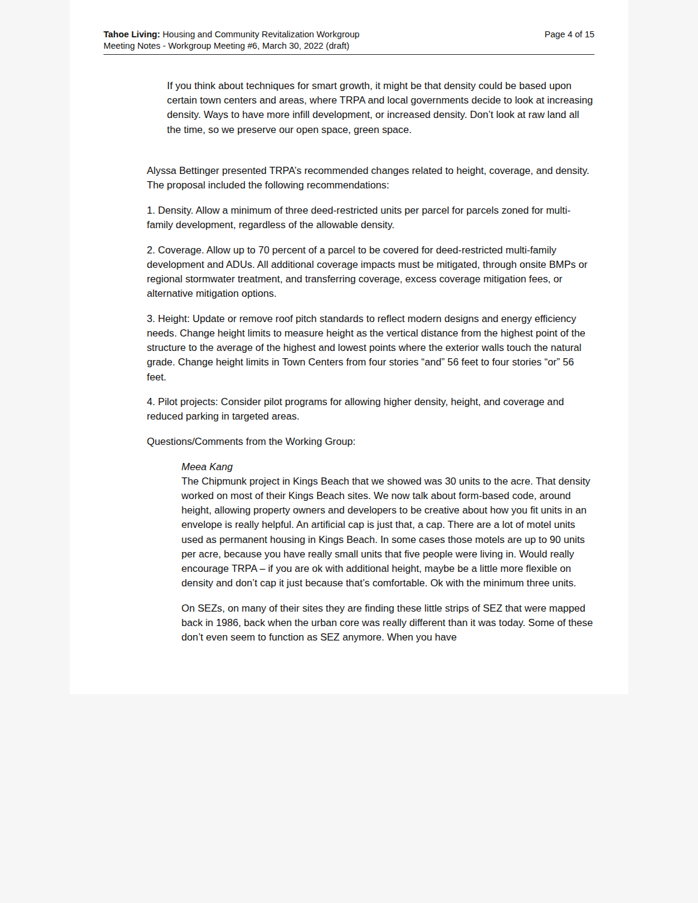Tahoe Living: Housing and Community Revitalization Workgroup
Meeting Notes - Workgroup Meeting #6, March 30, 2022 (draft)
Page 4 of 15
If you think about techniques for smart growth, it might be that density could be based upon certain town centers and areas, where TRPA and local governments decide to look at increasing density. Ways to have more infill development, or increased density. Don’t look at raw land all the time, so we preserve our open space, green space.
Alyssa Bettinger presented TRPA’s recommended changes related to height, coverage, and density. The proposal included the following recommendations:
1. Density. Allow a minimum of three deed-restricted units per parcel for parcels zoned for multi-family development, regardless of the allowable density.
2. Coverage. Allow up to 70 percent of a parcel to be covered for deed-restricted multi-family development and ADUs. All additional coverage impacts must be mitigated, through onsite BMPs or regional stormwater treatment, and transferring coverage, excess coverage mitigation fees, or alternative mitigation options.
3. Height: Update or remove roof pitch standards to reflect modern designs and energy efficiency needs. Change height limits to measure height as the vertical distance from the highest point of the structure to the average of the highest and lowest points where the exterior walls touch the natural grade. Change height limits in Town Centers from four stories “and” 56 feet to four stories “or” 56 feet.
4. Pilot projects: Consider pilot programs for allowing higher density, height, and coverage and reduced parking in targeted areas.
Questions/Comments from the Working Group:
Meea Kang
The Chipmunk project in Kings Beach that we showed was 30 units to the acre. That density worked on most of their Kings Beach sites. We now talk about form-based code, around height, allowing property owners and developers to be creative about how you fit units in an envelope is really helpful. An artificial cap is just that, a cap. There are a lot of motel units used as permanent housing in Kings Beach. In some cases those motels are up to 90 units per acre, because you have really small units that five people were living in. Would really encourage TRPA – if you are ok with additional height, maybe be a little more flexible on density and don’t cap it just because that’s comfortable. Ok with the minimum three units.
On SEZs, on many of their sites they are finding these little strips of SEZ that were mapped back in 1986, back when the urban core was really different than it was today. Some of these don’t even seem to function as SEZ anymore. When you have